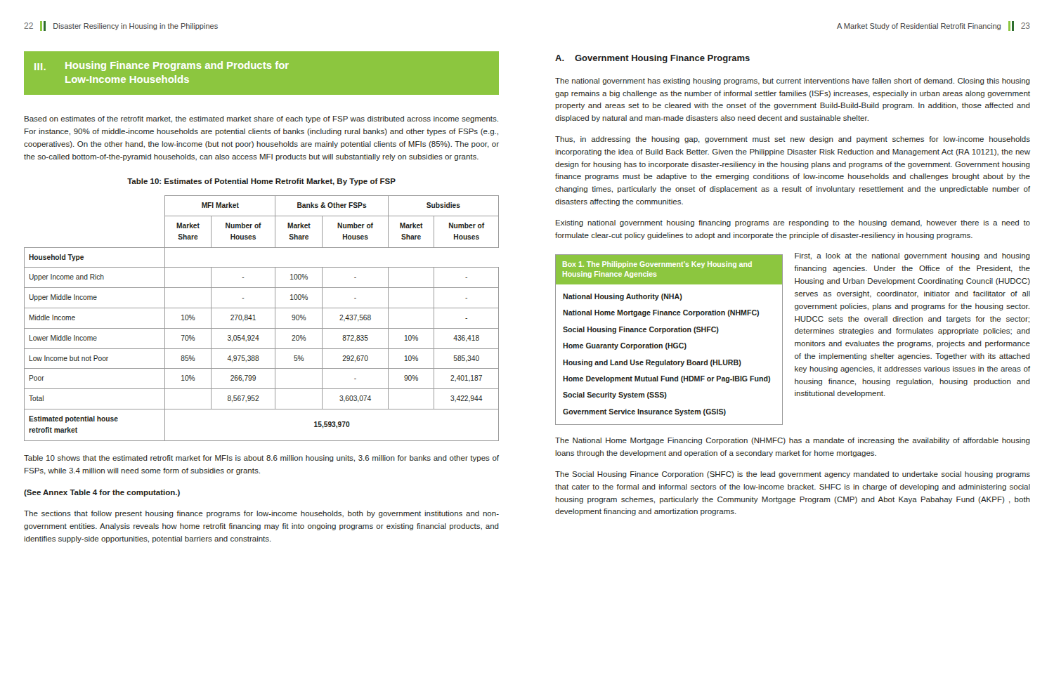22 Disaster Resiliency in Housing in the Philippines
III.
Housing Finance Programs and Products for
Low-Income Households
Based on estimates of the retrofit market, the estimated market share of each type of FSP was distributed across income segments. For instance, 90% of middle-income households are potential clients of banks (including rural banks) and other types of FSPs (e.g., cooperatives). On the other hand, the low-income (but not poor) households are mainly potential clients of MFIs (85%). The poor, or the so-called bottom-of-the-pyramid households, can also access MFI products but will substantially rely on subsidies or grants.
Table 10: Estimates of Potential Home Retrofit Market, By Type of FSP
| | MFI Market | Banks & Other FSPs | Subsidies |
| --- | --- | --- | --- |
| Market Share | Number of Houses | Market Share | Number of Houses | Market Share | Number of Houses |
| Household Type | |
| Upper Income and Rich | | - | 100% | - | | - |
| Upper Middle Income | | - | 100% | - | | - |
| Middle Income | 10% | 270,841 | 90% | 2,437,568 | | - |
| Lower Middle Income | 70% | 3,054,924 | 20% | 872,835 | 10% | 436,418 |
| Low Income but not Poor | 85% | 4,975,388 | 5% | 292,670 | 10% | 585,340 |
| Poor | 10% | 266,799 | | - | 90% | 2,401,187 |
| Total | | 8,567,952 | | 3,603,074 | | 3,422,944 |
| Estimated potential house retrofit market | 15,593,970 |
Table 10 shows that the estimated retrofit market for MFIs is about 8.6 million housing units, 3.6 million for banks and other types of FSPs, while 3.4 million will need some form of subsidies or grants.
(See Annex Table 4 for the computation.)
The sections that follow present housing finance programs for low-income households, both by government institutions and non-government entities. Analysis reveals how home retrofit financing may fit into ongoing programs or existing financial products, and identifies supply-side opportunities, potential barriers and constraints.
A Market Study of Residential Retrofit Financing 23
A. Government Housing Finance Programs
The national government has existing housing programs, but current interventions have fallen short of demand. Closing this housing gap remains a big challenge as the number of informal settler families (ISFs) increases, especially in urban areas along government property and areas set to be cleared with the onset of the government Build-Build-Build program. In addition, those affected and displaced by natural and man-made disasters also need decent and sustainable shelter.
Thus, in addressing the housing gap, government must set new design and payment schemes for low-income households incorporating the idea of Build Back Better. Given the Philippine Disaster Risk Reduction and Management Act (RA 10121), the new design for housing has to incorporate disaster-resiliency in the housing plans and programs of the government. Government housing finance programs must be adaptive to the emerging conditions of low-income households and challenges brought about by the changing times, particularly the onset of displacement as a result of involuntary resettlement and the unpredictable number of disasters affecting the communities.
Existing national government housing financing programs are responding to the housing demand, however there is a need to formulate clear-cut policy guidelines to adopt and incorporate the principle of disaster-resiliency in housing programs.
Box 1. The Philippine Government’s Key Housing and Housing Finance Agencies
National Housing Authority (NHA)
National Home Mortgage Finance Corporation (NHMFC)
Social Housing Finance Corporation (SHFC)
Home Guaranty Corporation (HGC)
Housing and Land Use Regulatory Board (HLURB)
Home Development Mutual Fund (HDMF or Pag-IBIG Fund)
Social Security System (SSS)
Government Service Insurance System (GSIS)
First, a look at the national government housing and housing financing agencies. Under the Office of the President, the Housing and Urban Development Coordinating Council (HUDCC) serves as oversight, coordinator, initiator and facilitator of all government policies, plans and programs for the housing sector. HUDCC sets the overall direction and targets for the sector; determines strategies and formulates appropriate policies; and monitors and evaluates the programs, projects and performance of the implementing shelter agencies. Together with its attached key housing agencies, it addresses various issues in the areas of housing finance, housing regulation, housing production and institutional development.
The National Home Mortgage Financing Corporation (NHMFC) has a mandate of increasing the availability of affordable housing loans through the development and operation of a secondary market for home mortgages.
The Social Housing Finance Corporation (SHFC) is the lead government agency mandated to undertake social housing programs that cater to the formal and informal sectors of the low-income bracket. SHFC is in charge of developing and administering social housing program schemes, particularly the Community Mortgage Program (CMP) and Abot Kaya Pabahay Fund (AKPF) , both development financing and amortization programs.